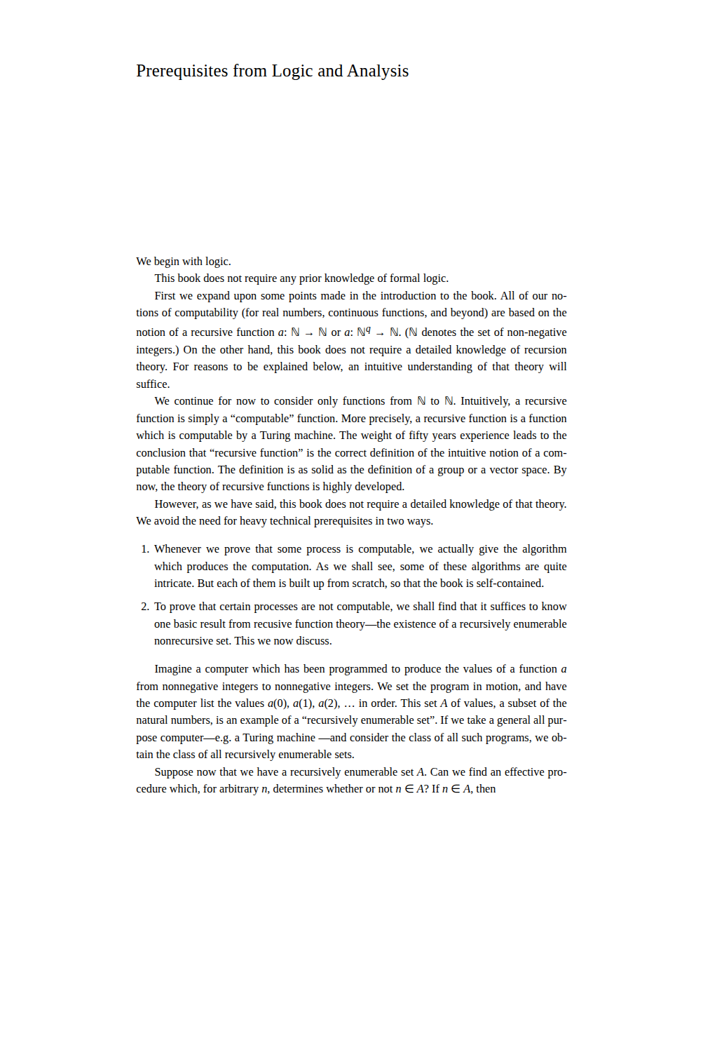Prerequisites from Logic and Analysis
We begin with logic.
This book does not require any prior knowledge of formal logic.
First we expand upon some points made in the introduction to the book. All of our notions of computability (for real numbers, continuous functions, and beyond) are based on the notion of a recursive function a: ℕ → ℕ or a: ℕq → ℕ. (ℕ denotes the set of non-negative integers.) On the other hand, this book does not require a detailed knowledge of recursion theory. For reasons to be explained below, an intuitive understanding of that theory will suffice.
We continue for now to consider only functions from ℕ to ℕ. Intuitively, a recursive function is simply a “computable” function. More precisely, a recursive function is a function which is computable by a Turing machine. The weight of fifty years experience leads to the conclusion that “recursive function” is the correct definition of the intuitive notion of a computable function. The definition is as solid as the definition of a group or a vector space. By now, the theory of recursive functions is highly developed.
However, as we have said, this book does not require a detailed knowledge of that theory. We avoid the need for heavy technical prerequisites in two ways.
Whenever we prove that some process is computable, we actually give the algorithm which produces the computation. As we shall see, some of these algorithms are quite intricate. But each of them is built up from scratch, so that the book is self-contained.
To prove that certain processes are not computable, we shall find that it suffices to know one basic result from recusive function theory—the existence of a recursively enumerable nonrecursive set. This we now discuss.
Imagine a computer which has been programmed to produce the values of a function a from nonnegative integers to nonnegative integers. We set the program in motion, and have the computer list the values a(0), a(1), a(2), … in order. This set A of values, a subset of the natural numbers, is an example of a “recursively enumerable set”. If we take a general all purpose computer—e.g. a Turing machine —and consider the class of all such programs, we obtain the class of all recursively enumerable sets.
Suppose now that we have a recursively enumerable set A. Can we find an effective procedure which, for arbitrary n, determines whether or not n ∈ A? If n ∈ A, then